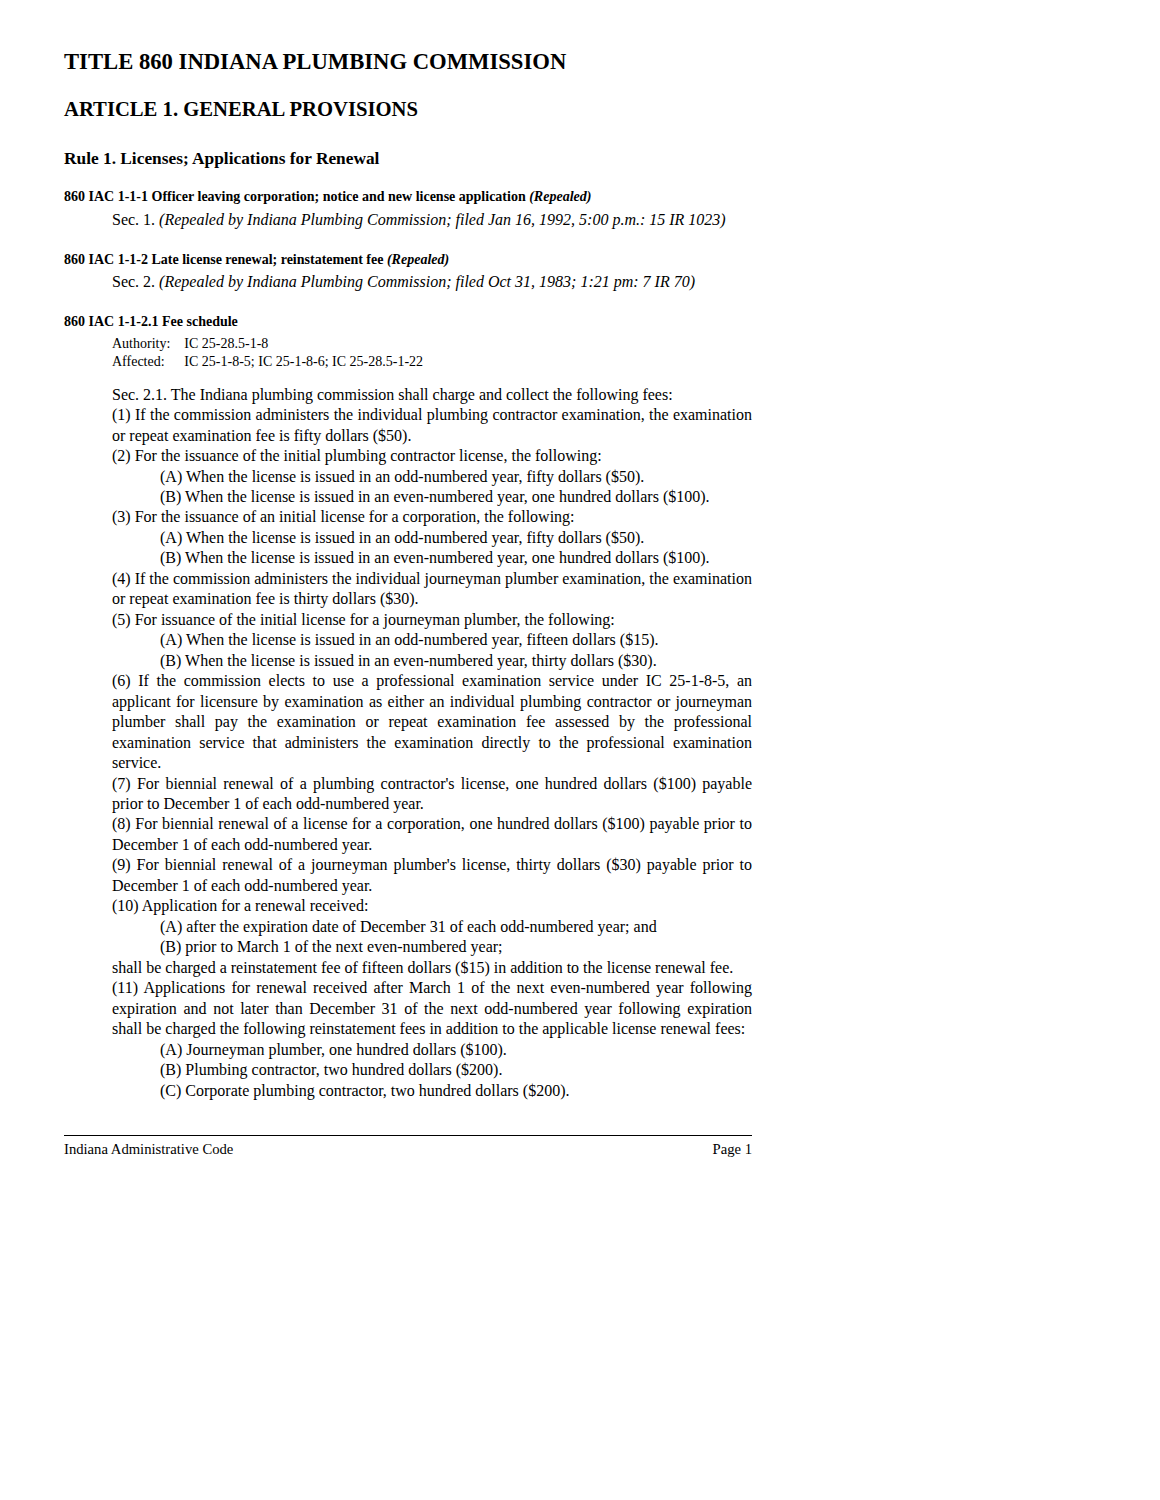TITLE 860 INDIANA PLUMBING COMMISSION
ARTICLE 1. GENERAL PROVISIONS
Rule 1. Licenses; Applications for Renewal
860 IAC 1-1-1 Officer leaving corporation; notice and new license application (Repealed)
Sec. 1. (Repealed by Indiana Plumbing Commission; filed Jan 16, 1992, 5:00 p.m.: 15 IR 1023)
860 IAC 1-1-2 Late license renewal; reinstatement fee (Repealed)
Sec. 2. (Repealed by Indiana Plumbing Commission; filed Oct 31, 1983; 1:21 pm: 7 IR 70)
860 IAC 1-1-2.1 Fee schedule
| Authority: | IC 25-28.5-1-8 |
| Affected: | IC 25-1-8-5; IC 25-1-8-6; IC 25-28.5-1-22 |
Sec. 2.1. The Indiana plumbing commission shall charge and collect the following fees:
(1) If the commission administers the individual plumbing contractor examination, the examination or repeat examination fee is fifty dollars ($50).
(2) For the issuance of the initial plumbing contractor license, the following:
(A) When the license is issued in an odd-numbered year, fifty dollars ($50).
(B) When the license is issued in an even-numbered year, one hundred dollars ($100).
(3) For the issuance of an initial license for a corporation, the following:
(A) When the license is issued in an odd-numbered year, fifty dollars ($50).
(B) When the license is issued in an even-numbered year, one hundred dollars ($100).
(4) If the commission administers the individual journeyman plumber examination, the examination or repeat examination fee is thirty dollars ($30).
(5) For issuance of the initial license for a journeyman plumber, the following:
(A) When the license is issued in an odd-numbered year, fifteen dollars ($15).
(B) When the license is issued in an even-numbered year, thirty dollars ($30).
(6) If the commission elects to use a professional examination service under IC 25-1-8-5, an applicant for licensure by examination as either an individual plumbing contractor or journeyman plumber shall pay the examination or repeat examination fee assessed by the professional examination service that administers the examination directly to the professional examination service.
(7) For biennial renewal of a plumbing contractor's license, one hundred dollars ($100) payable prior to December 1 of each odd-numbered year.
(8) For biennial renewal of a license for a corporation, one hundred dollars ($100) payable prior to December 1 of each odd-numbered year.
(9) For biennial renewal of a journeyman plumber's license, thirty dollars ($30) payable prior to December 1 of each odd-numbered year.
(10) Application for a renewal received:
(A) after the expiration date of December 31 of each odd-numbered year; and
(B) prior to March 1 of the next even-numbered year;
shall be charged a reinstatement fee of fifteen dollars ($15) in addition to the license renewal fee.
(11) Applications for renewal received after March 1 of the next even-numbered year following expiration and not later than December 31 of the next odd-numbered year following expiration shall be charged the following reinstatement fees in addition to the applicable license renewal fees:
(A) Journeyman plumber, one hundred dollars ($100).
(B) Plumbing contractor, two hundred dollars ($200).
(C) Corporate plumbing contractor, two hundred dollars ($200).
Indiana Administrative Code Page 1